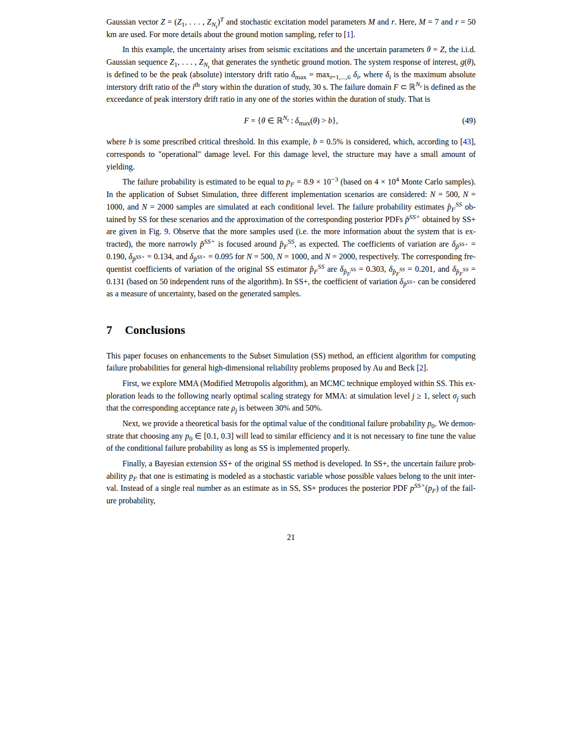Gaussian vector Z = (Z1, . . . , ZNt)T and stochastic excitation model parameters M and r. Here, M = 7 and r = 50 km are used. For more details about the ground motion sampling, refer to [1].
In this example, the uncertainty arises from seismic excitations and the uncertain parameters θ = Z, the i.i.d. Gaussian sequence Z1, . . . , ZNt that generates the synthetic ground motion. The system response of interest, g(θ), is defined to be the peak (absolute) interstory drift ratio δmax = maxi=1,...,6 δi, where δi is the maximum absolute interstory drift ratio of the ith story within the duration of study, 30 s. The failure domain F ⊂ ℝNt is defined as the exceedance of peak interstory drift ratio in any one of the stories within the duration of study. That is
F = {θ ∈ ℝNt : δmax(θ) > b}, (49)
where b is some prescribed critical threshold. In this example, b = 0.5% is considered, which, according to [43], corresponds to "operational" damage level. For this damage level, the structure may have a small amount of yielding.
The failure probability is estimated to be equal to pF = 8.9 × 10−3 (based on 4 × 104 Monte Carlo samples). In the application of Subset Simulation, three different implementation scenarios are considered: N = 500, N = 1000, and N = 2000 samples are simulated at each conditional level. The failure probability estimates p̂FSS obtained by SS for these scenarios and the approximation of the corresponding posterior PDFs p̃SS+ obtained by SS+ are given in Fig. 9. Observe that the more samples used (i.e. the more information about the system that is extracted), the more narrowly p̃SS+ is focused around p̂FSS, as expected. The coefficients of variation are δp̃SS+ = 0.190, δp̃SS+ = 0.134, and δp̃SS+ = 0.095 for N = 500, N = 1000, and N = 2000, respectively. The corresponding frequentist coefficients of variation of the original SS estimator p̂FSS are δp̂FSS = 0.303, δp̂FSS = 0.201, and δp̂FSS = 0.131 (based on 50 independent runs of the algorithm). In SS+, the coefficient of variation δp̃SS+ can be considered as a measure of uncertainty, based on the generated samples.
7 Conclusions
This paper focuses on enhancements to the Subset Simulation (SS) method, an efficient algorithm for computing failure probabilities for general high-dimensional reliability problems proposed by Au and Beck [2].
First, we explore MMA (Modified Metropolis algorithm), an MCMC technique employed within SS. This exploration leads to the following nearly optimal scaling strategy for MMA: at simulation level j ≥ 1, select σj such that the corresponding acceptance rate ρj is between 30% and 50%.
Next, we provide a theoretical basis for the optimal value of the conditional failure probability p0. We demonstrate that choosing any p0 ∈ [0.1, 0.3] will lead to similar efficiency and it is not necessary to fine tune the value of the conditional failure probability as long as SS is implemented properly.
Finally, a Bayesian extension SS+ of the original SS method is developed. In SS+, the uncertain failure probability pF that one is estimating is modeled as a stochastic variable whose possible values belong to the unit interval. Instead of a single real number as an estimate as in SS, SS+ produces the posterior PDF pSS+(pF) of the failure probability,
21